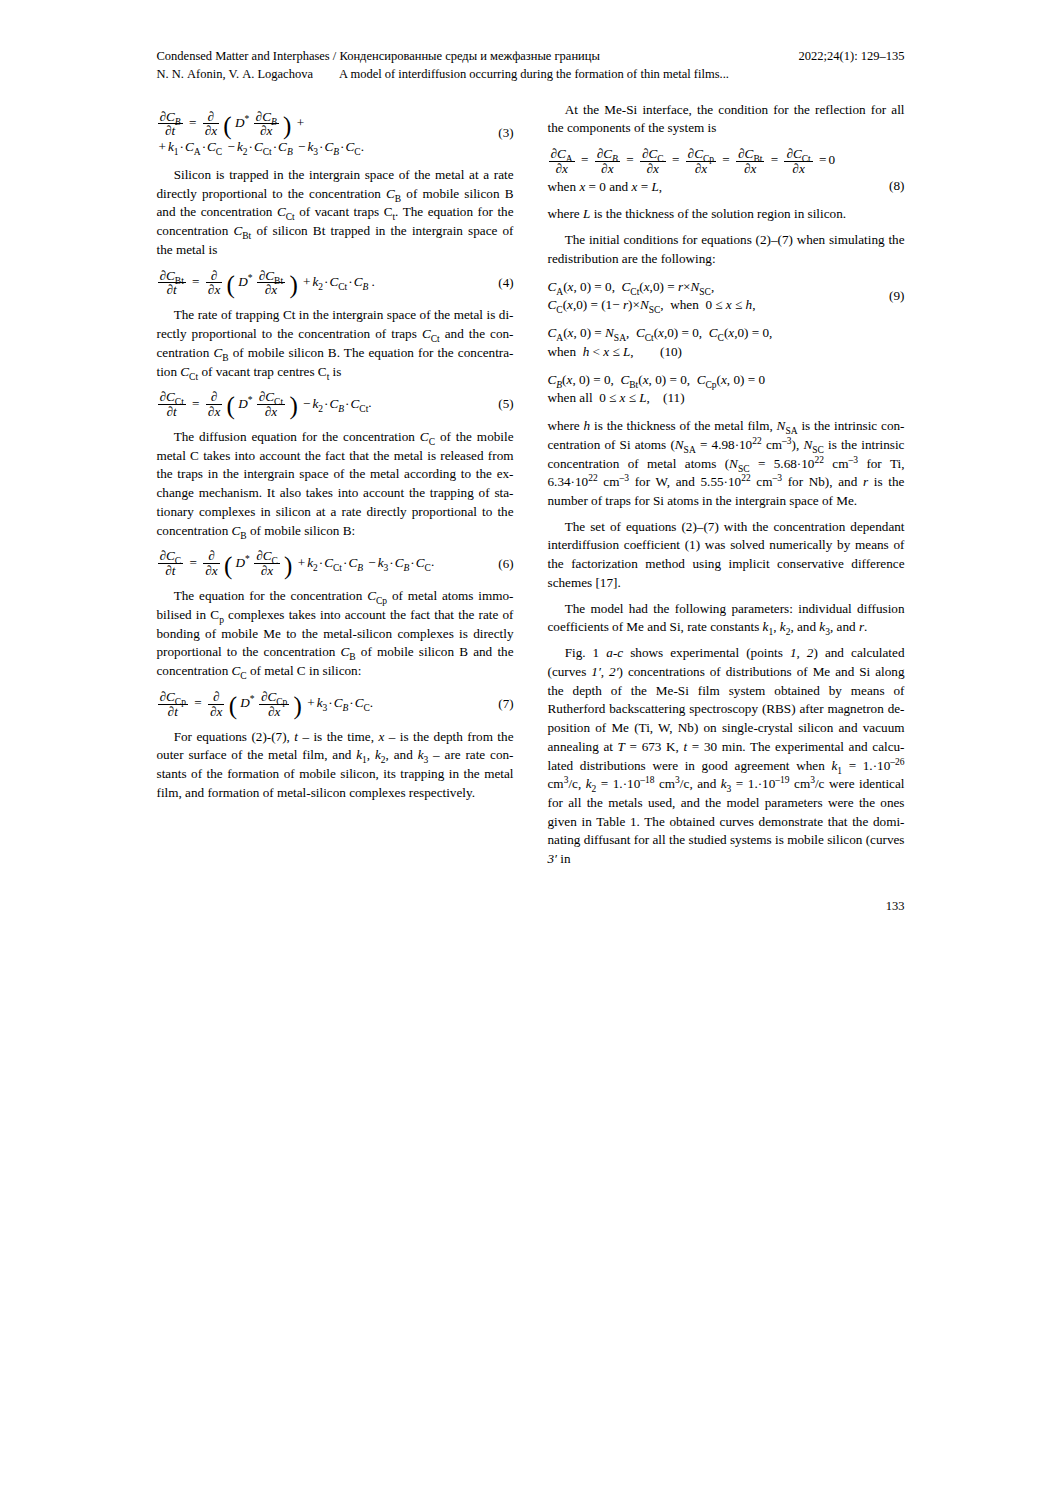Condensed Matter and Interphases / Конденсированные среды и межфазные границы 2022;24(1): 129–135
N. N. Afonin, V. A. Logachova A model of interdiffusion occurring during the formation of thin metal films...
∂CB∂t = ∂∂x ( D* ∂CB∂x ) +
+k1·CA·CC −k2·CCt·CB −k3·CB·CC.
(3)
Silicon is trapped in the intergrain space of the metal at a rate directly proportional to the concentration CB of mobile silicon B and the concentration CCt of vacant traps Ct. The equation for the concentration CBt of silicon Bt trapped in the intergrain space of the metal is
∂CBt∂t = ∂∂x ( D* ∂CBt∂x ) +k2·CCt·CB .
(4)
The rate of trapping Ct in the intergrain space of the metal is directly proportional to the concentration of traps CCt and the concentration CB of mobile silicon B. The equation for the concentration CCt of vacant trap centres Ct is
∂CCt∂t = ∂∂x ( D* ∂CCt∂x ) −k2·CB·CCt.
(5)
The diffusion equation for the concentration CC of the mobile metal C takes into account the fact that the metal is released from the traps in the intergrain space of the metal according to the exchange mechanism. It also takes into account the trapping of stationary complexes in silicon at a rate directly proportional to the concentration CB of mobile silicon B:
∂CC∂t = ∂∂x ( D* ∂CC∂x ) +k2·CCt·CB −k3·CB·CC.
(6)
The equation for the concentration CCp of metal atoms immobilised in Cp complexes takes into account the fact that the rate of bonding of mobile Me to the metal-silicon complexes is directly proportional to the concentration CB of mobile silicon B and the concentration CC of metal C in silicon:
∂CCp∂t = ∂∂x ( D* ∂CCp∂x ) +k3·CB·CC.
(7)
For equations (2)-(7), t – is the time, x – is the depth from the outer surface of the metal film, and k1, k2, and k3 – are rate constants of the formation of mobile silicon, its trapping in the metal film, and formation of metal-silicon complexes respectively.
At the Me-Si interface, the condition for the reflection for all the components of the system is
∂CA∂x = ∂CB∂x = ∂CC∂x = ∂CCp∂x = ∂CBt∂x = ∂CCt∂x =0
when x = 0 and x = L,
(8)
where L is the thickness of the solution region in silicon.
The initial conditions for equations (2)–(7) when simulating the redistribution are the following:
CA(x, 0) = 0, CCt(x,0) = r×NSC,
CC(x,0) = (1− r)×NSC, when 0 ≤ x ≤ h,
(9)
CA(x, 0) = NSA, CCt(x,0) = 0, CC(x,0) = 0,
when h < x ≤ L, (10)
CB(x, 0) = 0, CBt(x, 0) = 0, CCp(x, 0) = 0
when all 0 ≤ x ≤ L, (11)
where h is the thickness of the metal film, NSA is the intrinsic concentration of Si atoms (NSA = 4.98·1022 cm–3), NSC is the intrinsic concentration of metal atoms (NSC = 5.68·1022 cm–3 for Ti, 6.34·1022 cm–3 for W, and 5.55·1022 cm–3 for Nb), and r is the number of traps for Si atoms in the intergrain space of Me.
The set of equations (2)–(7) with the concentration dependant interdiffusion coefficient (1) was solved numerically by means of the factorization method using implicit conservative difference schemes [17].
The model had the following parameters: individual diffusion coefficients of Me and Si, rate constants k1, k2, and k3, and r.
Fig. 1 a-c shows experimental (points 1, 2) and calculated (curves 1′, 2′) concentrations of distributions of Me and Si along the depth of the Me-Si film system obtained by means of Rutherford backscattering spectroscopy (RBS) after magnetron deposition of Me (Ti, W, Nb) on single-crystal silicon and vacuum annealing at T = 673 K, t = 30 min. The experimental and calculated distributions were in good agreement when k1 = 1.·10–26 cm3/c, k2 = 1.·10–18 cm3/c, and k3 = 1.·10–19 cm3/c were identical for all the metals used, and the model parameters were the ones given in Table 1. The obtained curves demonstrate that the dominating diffusant for all the studied systems is mobile silicon (curves 3′ in
133